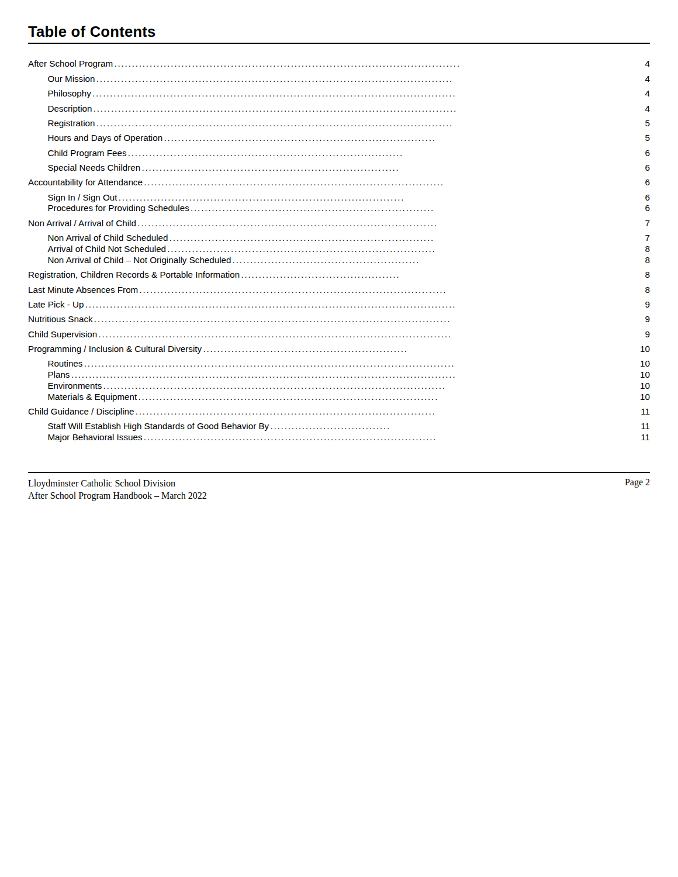Table of Contents
After School Program .................................................................................................. 4
Our Mission ..................................................................................................... 4
Philosophy ....................................................................................................... 4
Description ....................................................................................................... 4
Registration ..................................................................................................... 5
Hours and Days of Operation ............................................................................. 5
Child Program Fees .............................................................................. 6
Special Needs Children ......................................................................... 6
Accountability for Attendance ..................................................................................... 6
Sign In / Sign Out ................................................................................. 6
Procedures for Providing Schedules ..................................................................... 6
Non Arrival / Arrival of Child ..................................................................................... 7
Non Arrival of Child Scheduled ........................................................................... 7
Arrival of Child Not Scheduled ............................................................................ 8
Non Arrival of Child – Not Originally Scheduled ..................................................... 8
Registration, Children Records & Portable Information ............................................. 8
Last Minute Absences From ....................................................................................... 8
Late Pick - Up ......................................................................................................... 9
Nutritious Snack ..................................................................................................... 9
Child Supervision .................................................................................................... 9
Programming / Inclusion & Cultural Diversity .......................................................... 10
Routines ......................................................................................................... 10
Plans ............................................................................................................. 10
Environments ................................................................................................. 10
Materials & Equipment ..................................................................................... 10
Child Guidance / Discipline ..................................................................................... 11
Staff Will Establish High Standards of Good Behavior By .................................. 11
Major Behavioral Issues ................................................................................... 11
Lloydminster Catholic School Division
After School Program Handbook – March 2022
Page 2